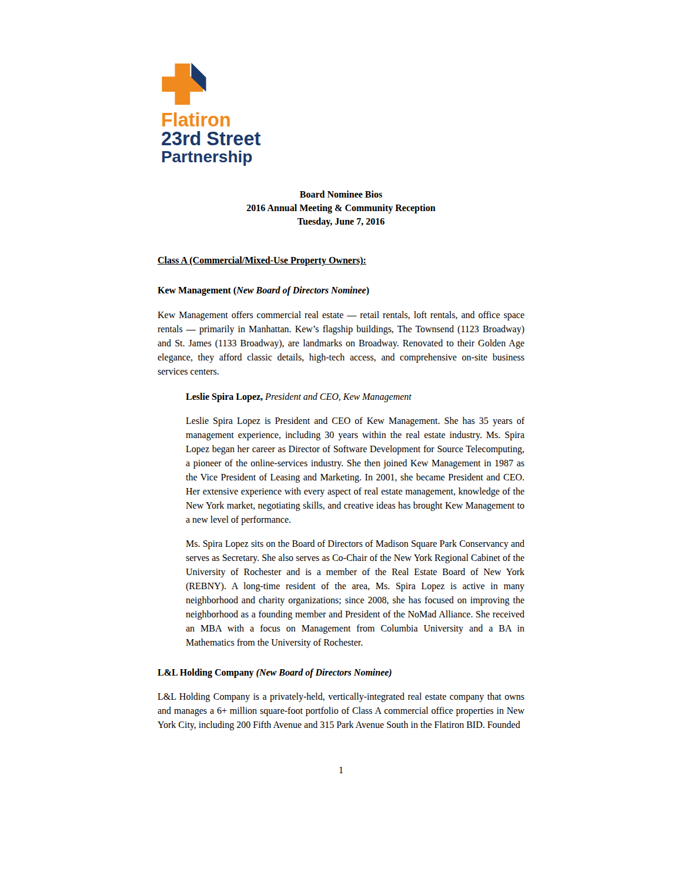Board Nominee Bios 2016 Annual Meeting & Community Reception Tuesday, June 7, 2016
Class A (Commercial/Mixed-Use Property Owners):
Kew Management (New Board of Directors Nominee)
Kew Management offers commercial real estate — retail rentals, loft rentals, and office space rentals — primarily in Manhattan. Kew’s flagship buildings, The Townsend (1123 Broadway) and St. James (1133 Broadway), are landmarks on Broadway. Renovated to their Golden Age elegance, they afford classic details, high-tech access, and comprehensive on-site business services centers.
Leslie Spira Lopez, President and CEO, Kew Management
Leslie Spira Lopez is President and CEO of Kew Management. She has 35 years of management experience, including 30 years within the real estate industry. Ms. Spira Lopez began her career as Director of Software Development for Source Telecomputing, a pioneer of the online-services industry. She then joined Kew Management in 1987 as the Vice President of Leasing and Marketing. In 2001, she became President and CEO. Her extensive experience with every aspect of real estate management, knowledge of the New York market, negotiating skills, and creative ideas has brought Kew Management to a new level of performance.
Ms. Spira Lopez sits on the Board of Directors of Madison Square Park Conservancy and serves as Secretary. She also serves as Co-Chair of the New York Regional Cabinet of the University of Rochester and is a member of the Real Estate Board of New York (REBNY). A long-time resident of the area, Ms. Spira Lopez is active in many neighborhood and charity organizations; since 2008, she has focused on improving the neighborhood as a founding member and President of the NoMad Alliance. She received an MBA with a focus on Management from Columbia University and a BA in Mathematics from the University of Rochester.
L&L Holding Company (New Board of Directors Nominee)
L&L Holding Company is a privately-held, vertically-integrated real estate company that owns and manages a 6+ million square-foot portfolio of Class A commercial office properties in New York City, including 200 Fifth Avenue and 315 Park Avenue South in the Flatiron BID. Founded
1